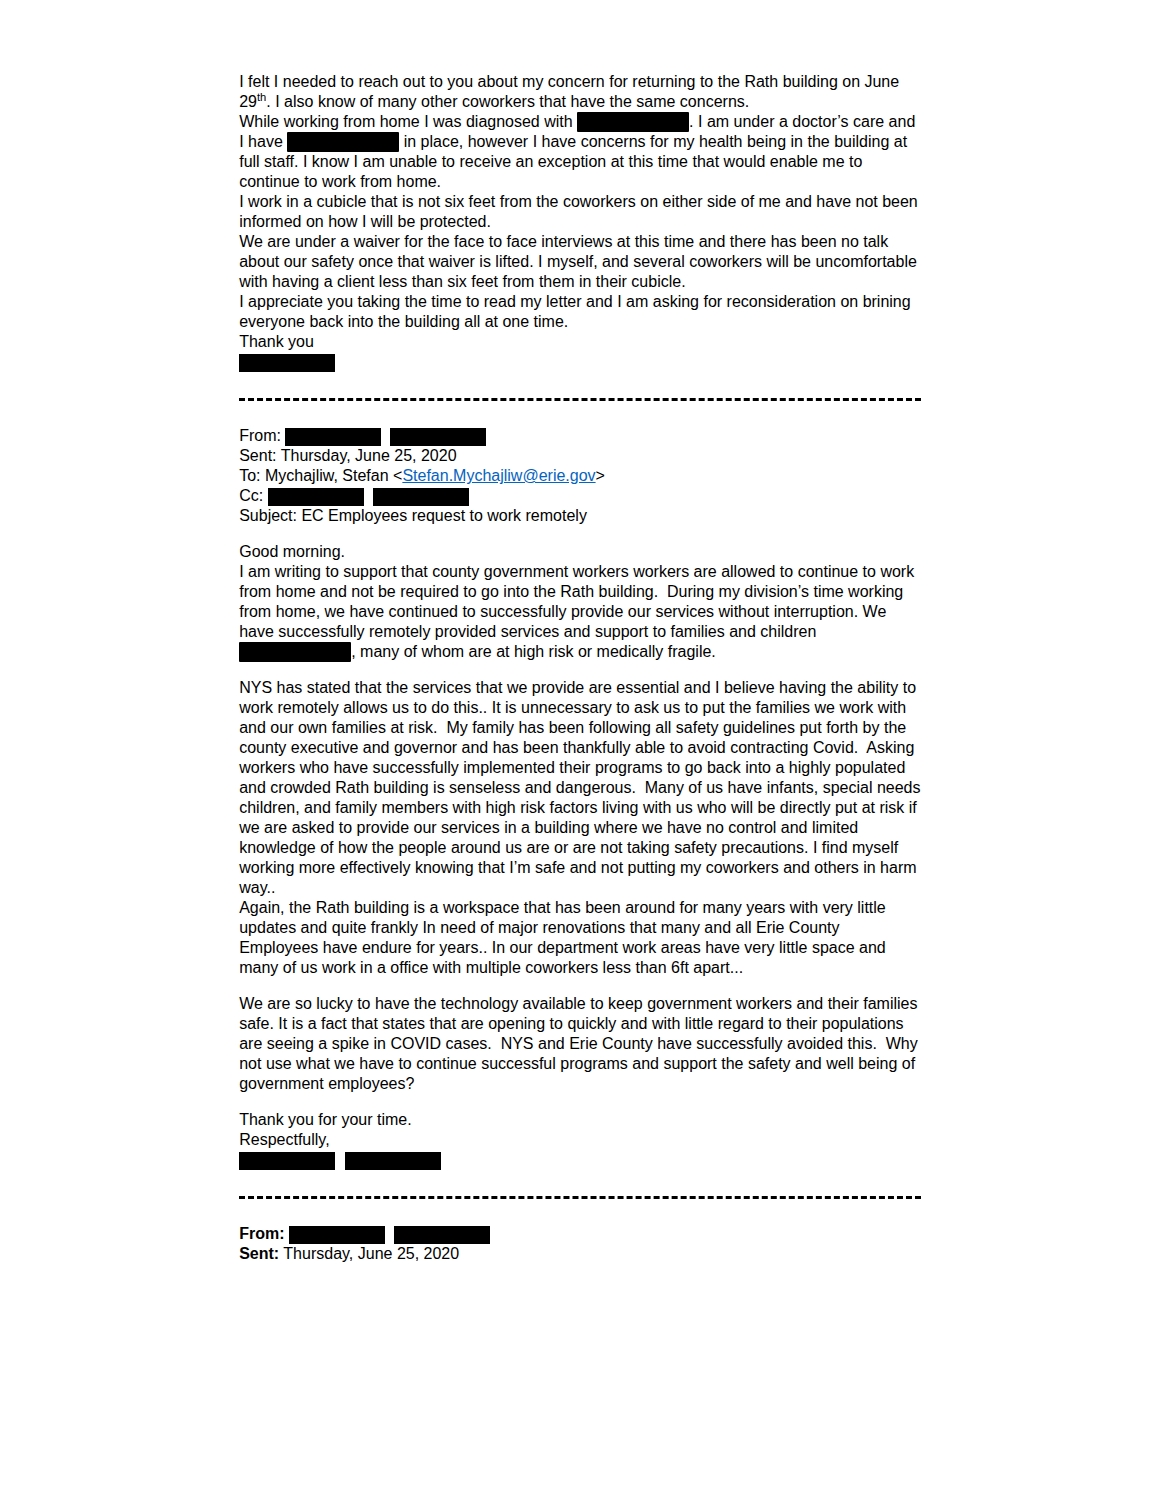I felt I needed to reach out to you about my concern for returning to the Rath building on June 29th. I also know of many other coworkers that have the same concerns.
While working from home I was diagnosed with . I am under a doctor’s care and I have in place, however I have concerns for my health being in the building at full staff. I know I am unable to receive an exception at this time that would enable me to continue to work from home.
I work in a cubicle that is not six feet from the coworkers on either side of me and have not been informed on how I will be protected.
We are under a waiver for the face to face interviews at this time and there has been no talk about our safety once that waiver is lifted. I myself, and several coworkers will be uncomfortable with having a client less than six feet from them in their cubicle.
I appreciate you taking the time to read my letter and I am asking for reconsideration on brining everyone back into the building all at one time.
Thank you
From:
Sent: Thursday, June 25, 2020
To: Mychajliw, Stefan <Stefan.Mychajliw@erie.gov>
Cc:
Subject: EC Employees request to work remotely
Good morning.
I am writing to support that county government workers workers are allowed to continue to work from home and not be required to go into the Rath building. During my division’s time working from home, we have continued to successfully provide our services without interruption. We have successfully remotely provided services and support to families and children , many of whom are at high risk or medically fragile.
NYS has stated that the services that we provide are essential and I believe having the ability to work remotely allows us to do this.. It is unnecessary to ask us to put the families we work with and our own families at risk. My family has been following all safety guidelines put forth by the county executive and governor and has been thankfully able to avoid contracting Covid. Asking workers who have successfully implemented their programs to go back into a highly populated and crowded Rath building is senseless and dangerous. Many of us have infants, special needs children, and family members with high risk factors living with us who will be directly put at risk if we are asked to provide our services in a building where we have no control and limited knowledge of how the people around us are or are not taking safety precautions. I find myself working more effectively knowing that I’m safe and not putting my coworkers and others in harm way..
Again, the Rath building is a workspace that has been around for many years with very little updates and quite frankly In need of major renovations that many and all Erie County Employees have endure for years.. In our department work areas have very little space and many of us work in a office with multiple coworkers less than 6ft apart...
We are so lucky to have the technology available to keep government workers and their families safe. It is a fact that states that are opening to quickly and with little regard to their populations are seeing a spike in COVID cases. NYS and Erie County have successfully avoided this. Why not use what we have to continue successful programs and support the safety and well being of government employees?
Thank you for your time.
Respectfully,
From:
Sent: Thursday, June 25, 2020